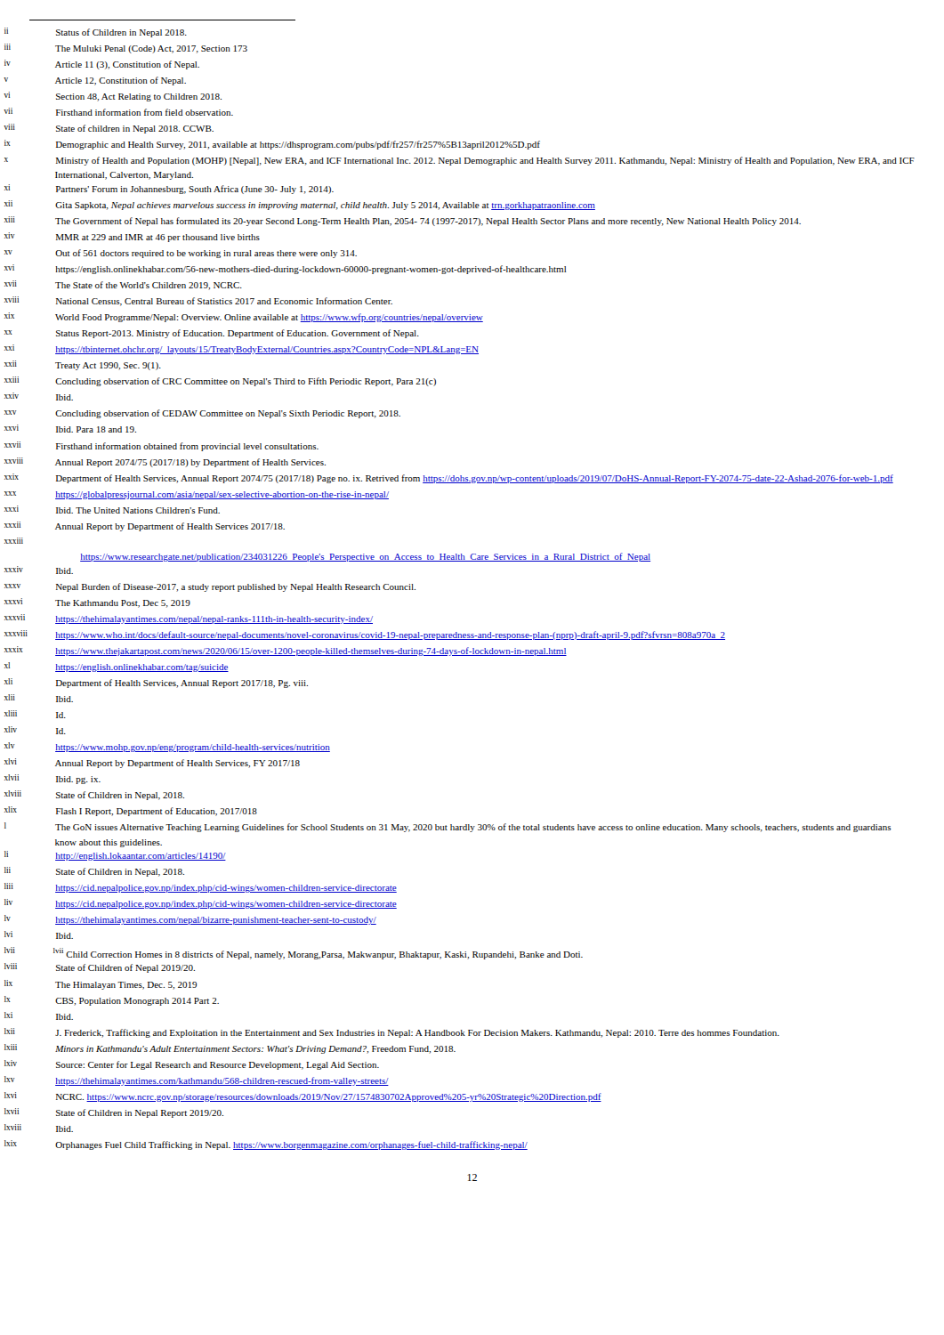ii Status of Children in Nepal 2018.
iii The Muluki Penal (Code) Act, 2017, Section 173
iv Article 11 (3), Constitution of Nepal.
v Article 12, Constitution of Nepal.
vi Section 48, Act Relating to Children 2018.
vii Firsthand information from field observation.
viii State of children in Nepal 2018. CCWB.
ix Demographic and Health Survey, 2011, available at https://dhsprogram.com/pubs/pdf/fr257/fr257%5B13april2012%5D.pdf
x Ministry of Health and Population (MOHP) [Nepal], New ERA, and ICF International Inc. 2012. Nepal Demographic and Health Survey 2011. Kathmandu, Nepal: Ministry of Health and Population, New ERA, and ICF International, Calverton, Maryland.
xi Partners' Forum in Johannesburg, South Africa (June 30- July 1, 2014).
xii Gita Sapkota, Nepal achieves marvelous success in improving maternal, child health. July 5 2014, Available at trn.gorkhapatraonline.com
xiii The Government of Nepal has formulated its 20-year Second Long-Term Health Plan, 2054- 74 (1997-2017), Nepal Health Sector Plans and more recently, New National Health Policy 2014.
xiv MMR at 229 and IMR at 46 per thousand live births
xv Out of 561 doctors required to be working in rural areas there were only 314.
xvi https://english.onlinekhabar.com/56-new-mothers-died-during-lockdown-60000-pregnant-women-got-deprived-of-healthcare.html
xvii The State of the World's Children 2019, NCRC.
xviii National Census, Central Bureau of Statistics 2017 and Economic Information Center.
xix World Food Programme/Nepal: Overview. Online available at https://www.wfp.org/countries/nepal/overview
xx Status Report-2013. Ministry of Education. Department of Education. Government of Nepal.
xxi https://tbinternet.ohchr.org/_layouts/15/TreatyBodyExternal/Countries.aspx?CountryCode=NPL&Lang=EN
xxii Treaty Act 1990, Sec. 9(1).
xxiii Concluding observation of CRC Committee on Nepal's Third to Fifth Periodic Report, Para 21(c)
xxiv Ibid.
xxv Concluding observation of CEDAW Committee on Nepal's Sixth Periodic Report, 2018.
xxvi Ibid. Para 18 and 19.
xxvii Firsthand information obtained from provincial level consultations.
xxviii Annual Report 2074/75 (2017/18) by Department of Health Services.
xxix Department of Health Services, Annual Report 2074/75 (2017/18) Page no. ix. Retrived from https://dohs.gov.np/wp-content/uploads/2019/07/DoHS-Annual-Report-FY-2074-75-date-22-Ashad-2076-for-web-1.pdf
xxx https://globalpressjournal.com/asia/nepal/sex-selective-abortion-on-the-rise-in-nepal/
xxxi Ibid. The United Nations Children's Fund.
xxxii Annual Report by Department of Health Services 2017/18.
xxxiii https://www.researchgate.net/publication/234031226_People's_Perspective_on_Access_to_Health_Care_Services_in_a_Rural_District_of_Nepal
xxxiv Ibid.
xxxv Nepal Burden of Disease-2017, a study report published by Nepal Health Research Council.
xxxvi The Kathmandu Post, Dec 5, 2019
xxxvii https://thehimalayantimes.com/nepal/nepal-ranks-111th-in-health-security-index/
xxxviii https://www.who.int/docs/default-source/nepal-documents/novel-coronavirus/covid-19-nepal-preparedness-and-response-plan-(nprp)-draft-april-9.pdf?sfvrsn=808a970a_2
xxxix https://www.thejakartapost.com/news/2020/06/15/over-1200-people-killed-themselves-during-74-days-of-lockdown-in-nepal.html
xl https://english.onlinekhabar.com/tag/suicide
xli Department of Health Services, Annual Report 2017/18, Pg. viii.
xlii Ibid.
xliii Id.
xliv Id.
xlv https://www.mohp.gov.np/eng/program/child-health-services/nutrition
xlvi Annual Report by Department of Health Services, FY 2017/18
xlvii Ibid. pg. ix.
xlviii State of Children in Nepal, 2018.
xlix Flash I Report, Department of Education, 2017/018
l The GoN issues Alternative Teaching Learning Guidelines for School Students on 31 May, 2020 but hardly 30% of the total students have access to online education. Many schools, teachers, students and guardians know about this guidelines.
li http://english.lokaantar.com/articles/14190/
lii State of Children in Nepal, 2018.
liii https://cid.nepalpolice.gov.np/index.php/cid-wings/women-children-service-directorate
liv https://cid.nepalpolice.gov.np/index.php/cid-wings/women-children-service-directorate
lv https://thehimalayantimes.com/nepal/bizarre-punishment-teacher-sent-to-custody/
lvi Ibid.
lviilvii Child Correction Homes in 8 districts of Nepal, namely, Morang,Parsa, Makwanpur, Bhaktapur, Kaski, Rupandehi, Banke and Doti.
lviii State of Children of Nepal 2019/20.
lix The Himalayan Times, Dec. 5, 2019
lx CBS, Population Monograph 2014 Part 2.
lxi Ibid.
lxii J. Frederick, Trafficking and Exploitation in the Entertainment and Sex Industries in Nepal: A Handbook For Decision Makers. Kathmandu, Nepal: 2010. Terre des hommes Foundation.
lxiii Minors in Kathmandu's Adult Entertainment Sectors: What's Driving Demand?, Freedom Fund, 2018.
lxiv Source: Center for Legal Research and Resource Development, Legal Aid Section.
lxv https://thehimalayantimes.com/kathmandu/568-children-rescued-from-valley-streets/
lxvi NCRC. https://www.ncrc.gov.np/storage/resources/downloads/2019/Nov/27/1574830702Approved%205-yr%20Strategic%20Direction.pdf
lxvii State of Children in Nepal Report 2019/20.
lxviii Ibid.
lxix Orphanages Fuel Child Trafficking in Nepal. https://www.borgenmagazine.com/orphanages-fuel-child-trafficking-nepal/
12